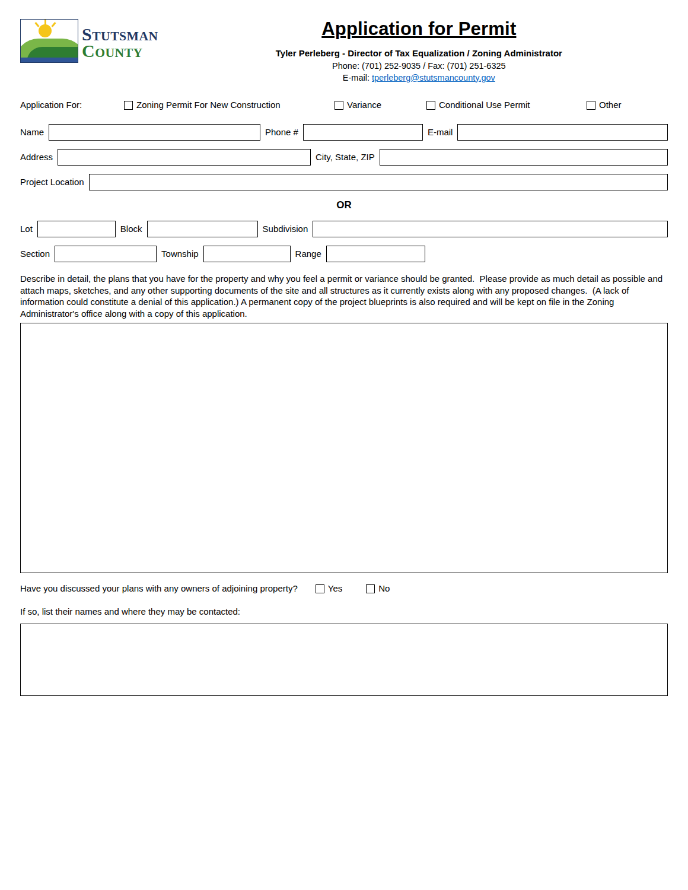STUTSMAN
COUNTY
Application for Permit
Tyler Perleberg - Director of Tax Equalization / Zoning Administrator
Phone: (701) 252-9035 / Fax: (701) 251-6325
E-mail: tperleberg@stutsmancounty.gov
Application For: Zoning Permit For New Construction Variance Conditional Use Permit Other
Name Phone # E-mail
Address City, State, ZIP
Project Location
OR
Lot Block Subdivision
Section Township Range
Describe in detail, the plans that you have for the property and why you feel a permit or variance should be granted. Please provide as much detail as possible and attach maps, sketches, and any other supporting documents of the site and all structures as it currently exists along with any proposed changes. (A lack of information could constitute a denial of this application.) A permanent copy of the project blueprints is also required and will be kept on file in the Zoning Administrator's office along with a copy of this application.
Have you discussed your plans with any owners of adjoining property? Yes No
If so, list their names and where they may be contacted: